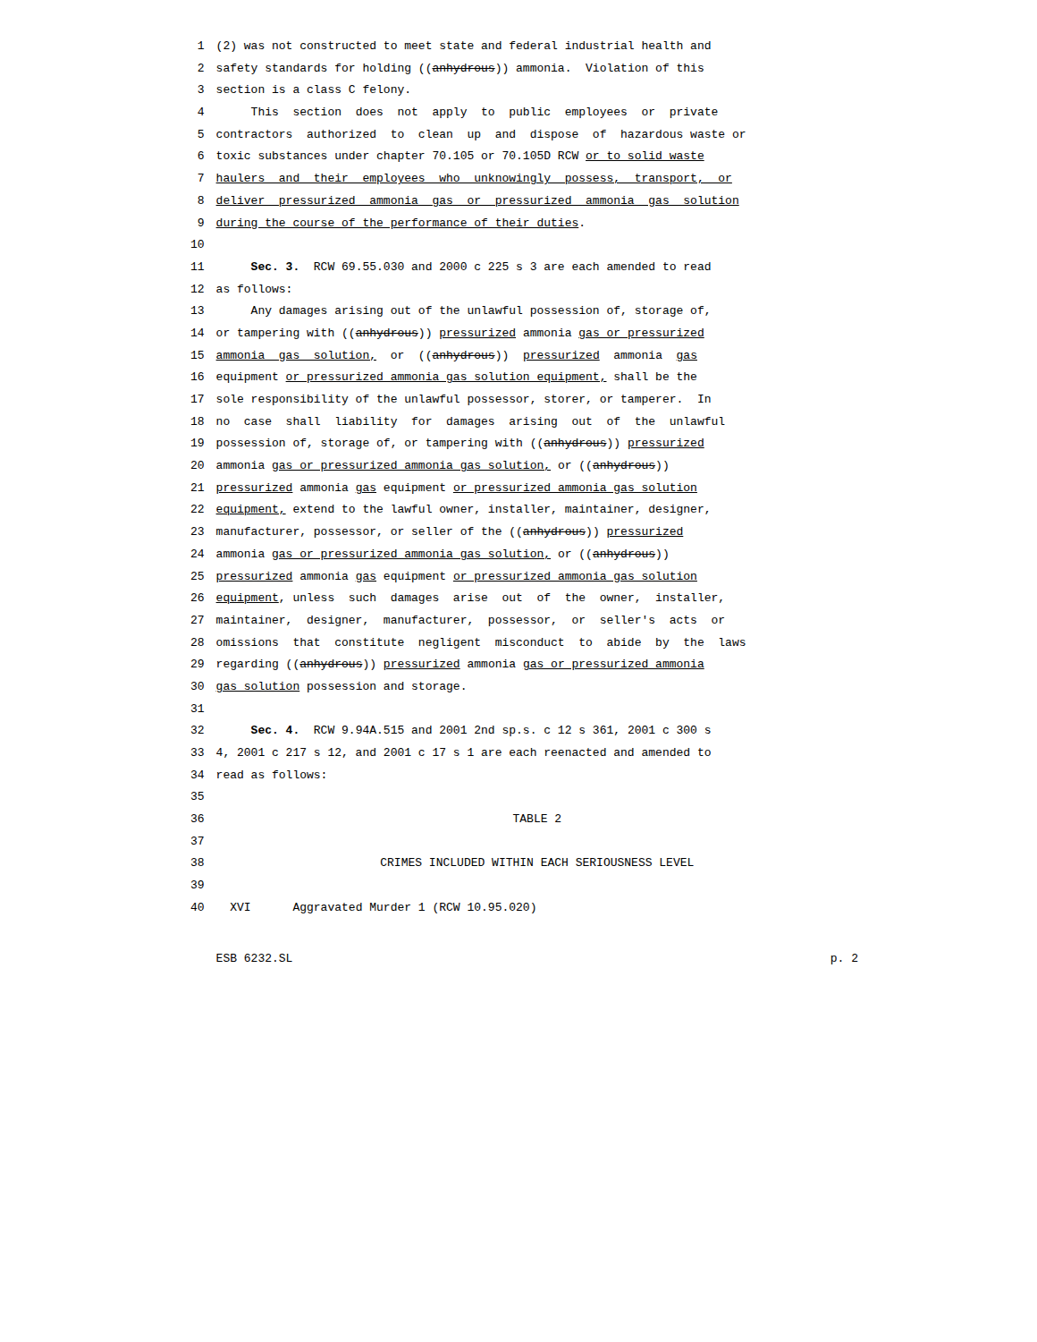(2) was not constructed to meet state and federal industrial health and
safety standards for holding ((anhydrous)) ammonia. Violation of this
section is a class C felony.
This section does not apply to public employees or private
contractors authorized to clean up and dispose of hazardous waste or
toxic substances under chapter 70.105 or 70.105D RCW or to solid waste
haulers and their employees who unknowingly possess, transport, or
deliver pressurized ammonia gas or pressurized ammonia gas solution
during the course of the performance of their duties.
Sec. 3. RCW 69.55.030 and 2000 c 225 s 3 are each amended to read
as follows:
Any damages arising out of the unlawful possession of, storage of,
or tampering with ((anhydrous)) pressurized ammonia gas or pressurized
ammonia gas solution, or ((anhydrous)) pressurized ammonia gas
equipment or pressurized ammonia gas solution equipment, shall be the
sole responsibility of the unlawful possessor, storer, or tamperer. In
no case shall liability for damages arising out of the unlawful
possession of, storage of, or tampering with ((anhydrous)) pressurized
ammonia gas or pressurized ammonia gas solution, or ((anhydrous))
pressurized ammonia gas equipment or pressurized ammonia gas solution
equipment, extend to the lawful owner, installer, maintainer, designer,
manufacturer, possessor, or seller of the ((anhydrous)) pressurized
ammonia gas or pressurized ammonia gas solution, or ((anhydrous))
pressurized ammonia gas equipment or pressurized ammonia gas solution
equipment, unless such damages arise out of the owner, installer,
maintainer, designer, manufacturer, possessor, or seller's acts or
omissions that constitute negligent misconduct to abide by the laws
regarding ((anhydrous)) pressurized ammonia gas or pressurized ammonia
gas solution possession and storage.
Sec. 4. RCW 9.94A.515 and 2001 2nd sp.s. c 12 s 361, 2001 c 300 s
4, 2001 c 217 s 12, and 2001 c 17 s 1 are each reenacted and amended to
read as follows:
TABLE 2
CRIMES INCLUDED WITHIN EACH SERIOUSNESS LEVEL
XVI Aggravated Murder 1 (RCW 10.95.020)
ESB 6232.SL p. 2